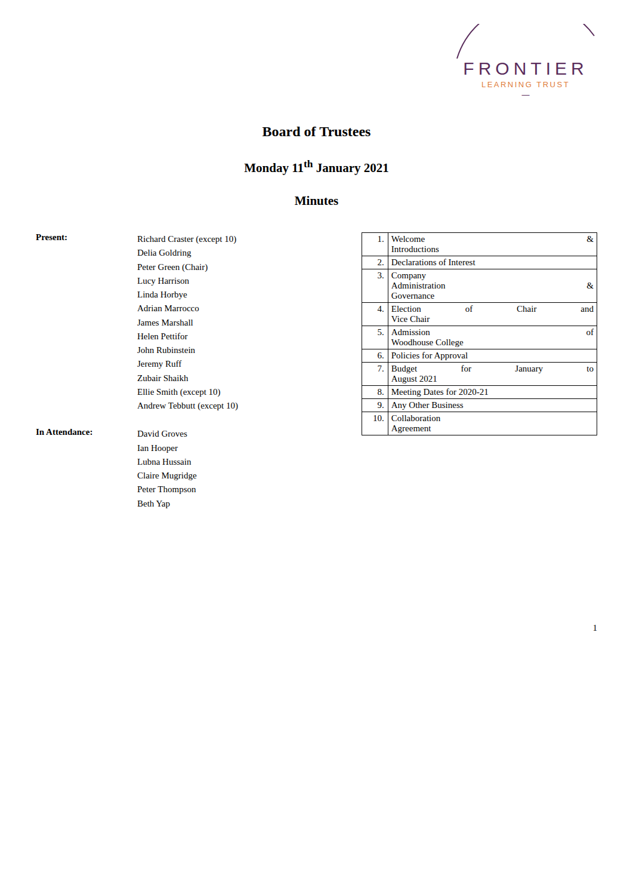FRONTIER
LEARNING TRUST
—
Board of Trustees
Monday 11th January 2021
Minutes
Present:
Richard Craster (except 10)
Delia Goldring
Peter Green (Chair)
Lucy Harrison
Linda Horbye
Adrian Marrocco
James Marshall
Helen Pettifor
John Rubinstein
Jeremy Ruff
Zubair Shaikh
Ellie Smith (except 10)
Andrew Tebbutt (except 10)
In Attendance:
David Groves
Ian Hooper
Lubna Hussain
Claire Mugridge
Peter Thompson
Beth Yap
| 1. | Welcome & Introductions |
| 2. | Declarations of Interest |
| 3. | Company Administration & Governance |
| 4. | Election of Chair and Vice Chair |
| 5. | Admission of Woodhouse College |
| 6. | Policies for Approval |
| 7. | Budget for January to August 2021 |
| 8. | Meeting Dates for 2020-21 |
| 9. | Any Other Business |
| 10. | Collaboration Agreement |
1